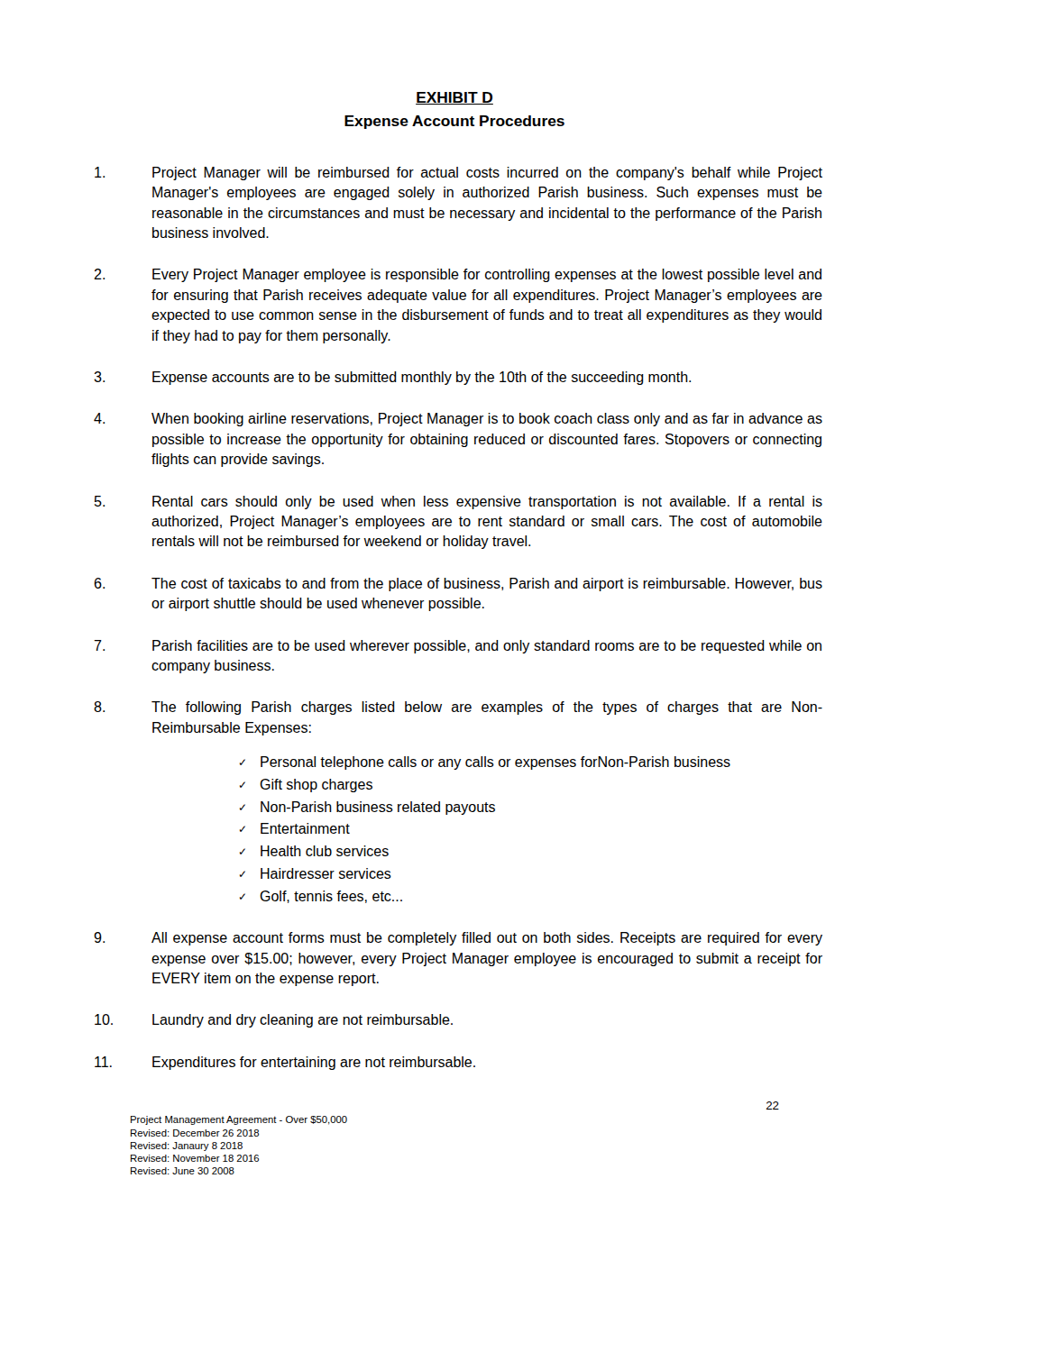EXHIBIT D
Expense Account Procedures
Project Manager will be reimbursed for actual costs incurred on the company's behalf while Project Manager's employees are engaged solely in authorized Parish business. Such expenses must be reasonable in the circumstances and must be necessary and incidental to the performance of the Parish business involved.
Every Project Manager employee is responsible for controlling expenses at the lowest possible level and for ensuring that Parish receives adequate value for all expenditures. Project Manager’s employees are expected to use common sense in the disbursement of funds and to treat all expenditures as they would if they had to pay for them personally.
Expense accounts are to be submitted monthly by the 10th of the succeeding month.
When booking airline reservations, Project Manager is to book coach class only and as far in advance as possible to increase the opportunity for obtaining reduced or discounted fares. Stopovers or connecting flights can provide savings.
Rental cars should only be used when less expensive transportation is not available. If a rental is authorized, Project Manager’s employees are to rent standard or small cars. The cost of automobile rentals will not be reimbursed for weekend or holiday travel.
The cost of taxicabs to and from the place of business, Parish and airport is reimbursable. However, bus or airport shuttle should be used whenever possible.
Parish facilities are to be used wherever possible, and only standard rooms are to be requested while on company business.
The following Parish charges listed below are examples of the types of charges that are Non-Reimbursable Expenses:
Personal telephone calls or any calls or expenses forNon-Parish business
Gift shop charges
Non-Parish business related payouts
Entertainment
Health club services
Hairdresser services
Golf, tennis fees, etc...
All expense account forms must be completely filled out on both sides. Receipts are required for every expense over $15.00; however, every Project Manager employee is encouraged to submit a receipt for EVERY item on the expense report.
Laundry and dry cleaning are not reimbursable.
Expenditures for entertaining are not reimbursable.
22 Project Management Agreement - Over $50,000
Revised: December 26 2018
Revised: Janaury 8 2018
Revised: November 18 2016
Revised: June 30 2008